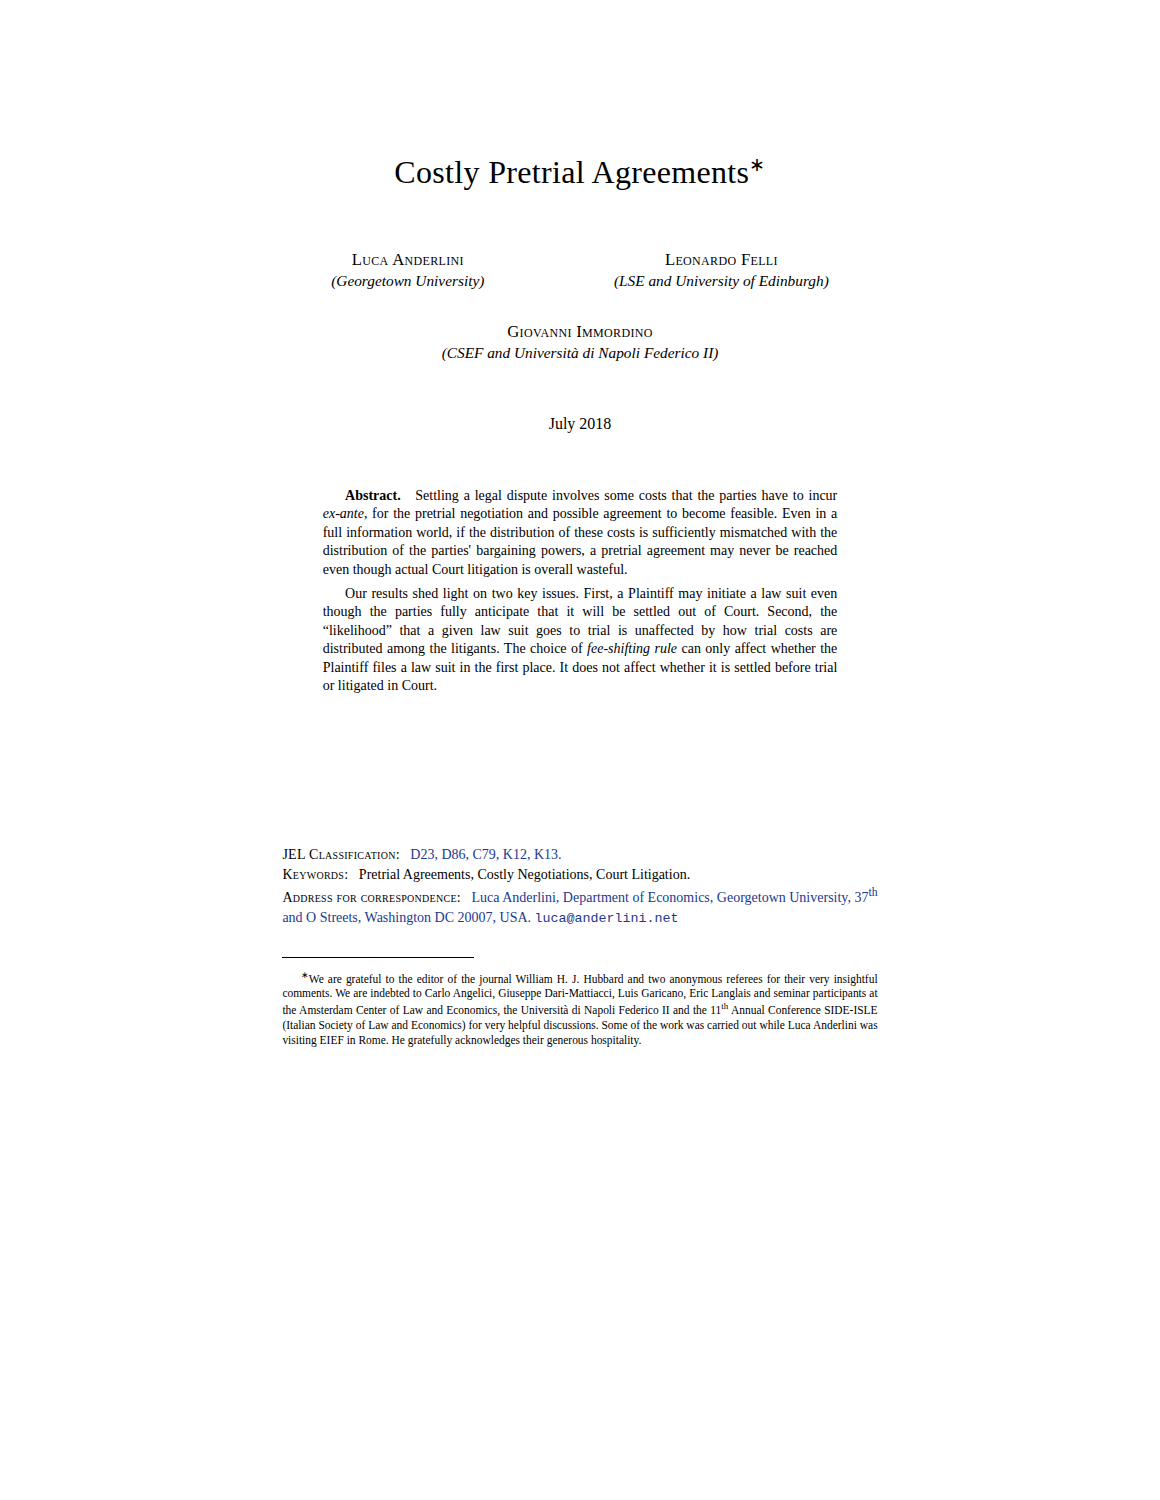Costly Pretrial Agreements∗
Luca Anderlini
(Georgetown University)
Leonardo Felli
(LSE and University of Edinburgh)
Giovanni Immordino
(CSEF and Università di Napoli Federico II)
July 2018
Abstract. Settling a legal dispute involves some costs that the parties have to incur ex-ante, for the pretrial negotiation and possible agreement to become feasible. Even in a full information world, if the distribution of these costs is sufficiently mismatched with the distribution of the parties' bargaining powers, a pretrial agreement may never be reached even though actual Court litigation is overall wasteful.
Our results shed light on two key issues. First, a Plaintiff may initiate a law suit even though the parties fully anticipate that it will be settled out of Court. Second, the “likelihood” that a given law suit goes to trial is unaffected by how trial costs are distributed among the litigants. The choice of fee-shifting rule can only affect whether the Plaintiff files a law suit in the first place. It does not affect whether it is settled before trial or litigated in Court.
JEL Classification: D23, D86, C79, K12, K13.
Keywords: Pretrial Agreements, Costly Negotiations, Court Litigation.
Address for correspondence: Luca Anderlini, Department of Economics, Georgetown University, 37th and O Streets, Washington DC 20007, USA. luca@anderlini.net
∗We are grateful to the editor of the journal William H. J. Hubbard and two anonymous referees for their very insightful comments. We are indebted to Carlo Angelici, Giuseppe Dari-Mattiacci, Luis Garicano, Eric Langlais and seminar participants at the Amsterdam Center of Law and Economics, the Università di Napoli Federico II and the 11th Annual Conference SIDE-ISLE (Italian Society of Law and Economics) for very helpful discussions. Some of the work was carried out while Luca Anderlini was visiting EIEF in Rome. He gratefully acknowledges their generous hospitality.